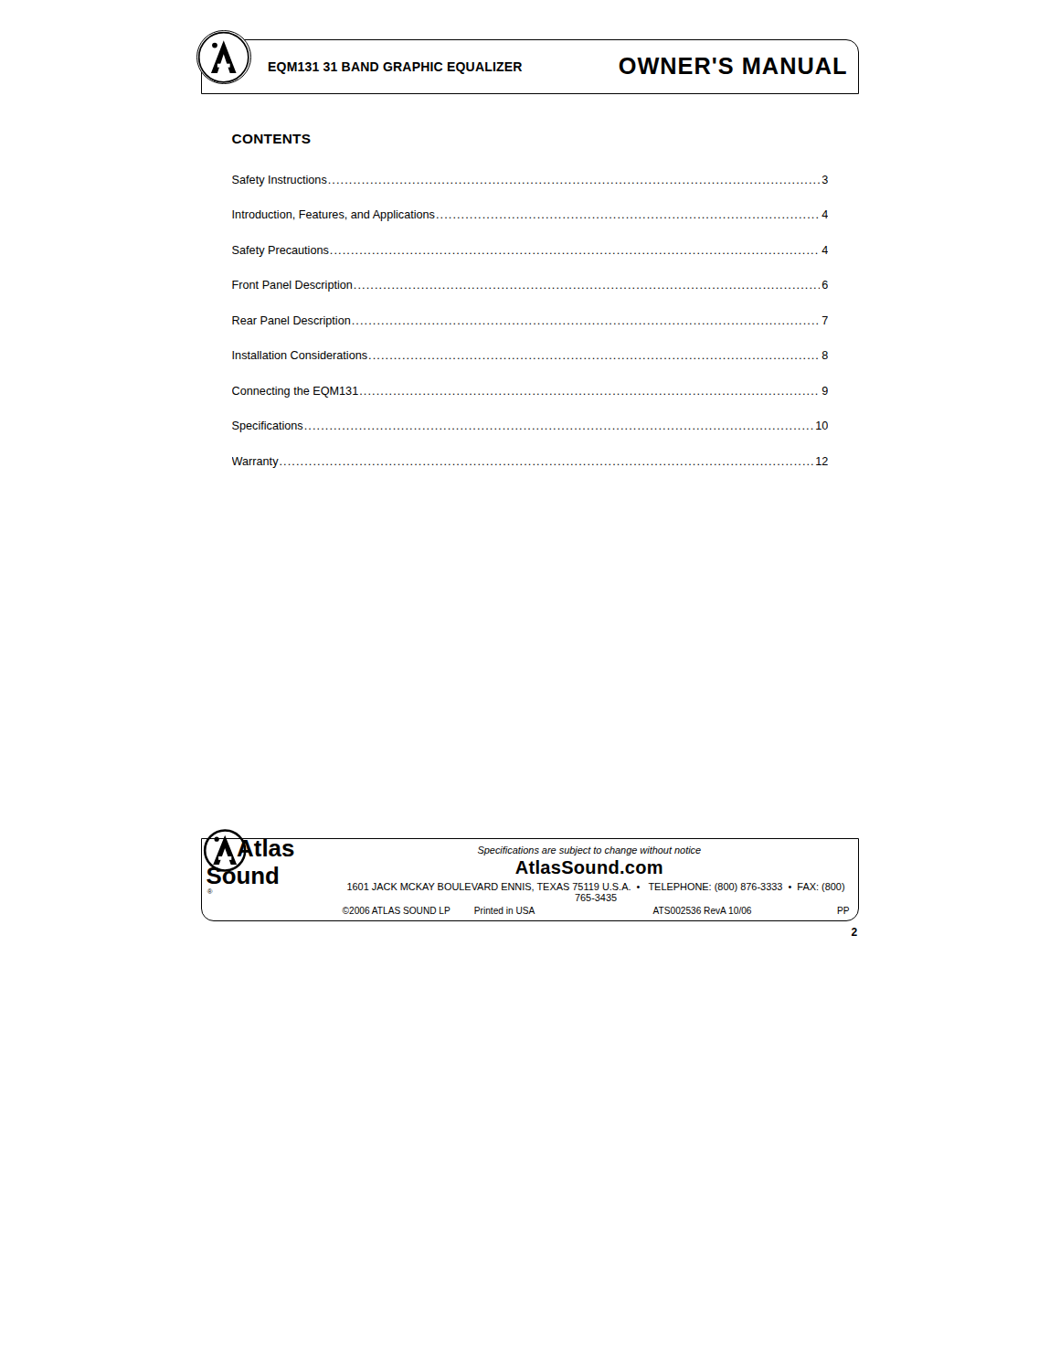EQM131 31 BAND GRAPHIC EQUALIZER
OWNER'S MANUAL
CONTENTS
Safety Instructions ........................................................................................................................................................... 3
Introduction, Features, and Applications ..................................................................................................................... 4
Safety Precautions .......................................................................................................................................................... 4
Front Panel Description ................................................................................................................................................. 6
Rear Panel Description .................................................................................................................................................. 7
Installation Considerations .............................................................................................................................................. 8
Connecting the EQM131 ................................................................................................................................................ 9
Specifications ................................................................................................................................................................. 10
Warranty ....................................................................................................................................................................... 12
Atlas Sound ®
Specifications are subject to change without notice
AtlasSound.com
1601 JACK MCKAY BOULEVARD ENNIS, TEXAS 75119 U.S.A. • TELEPHONE: (800) 876-3333 • FAX: (800) 765-3435
©2006 ATLAS SOUND LP Printed in USA ATS002536 RevA 10/06 PP
2